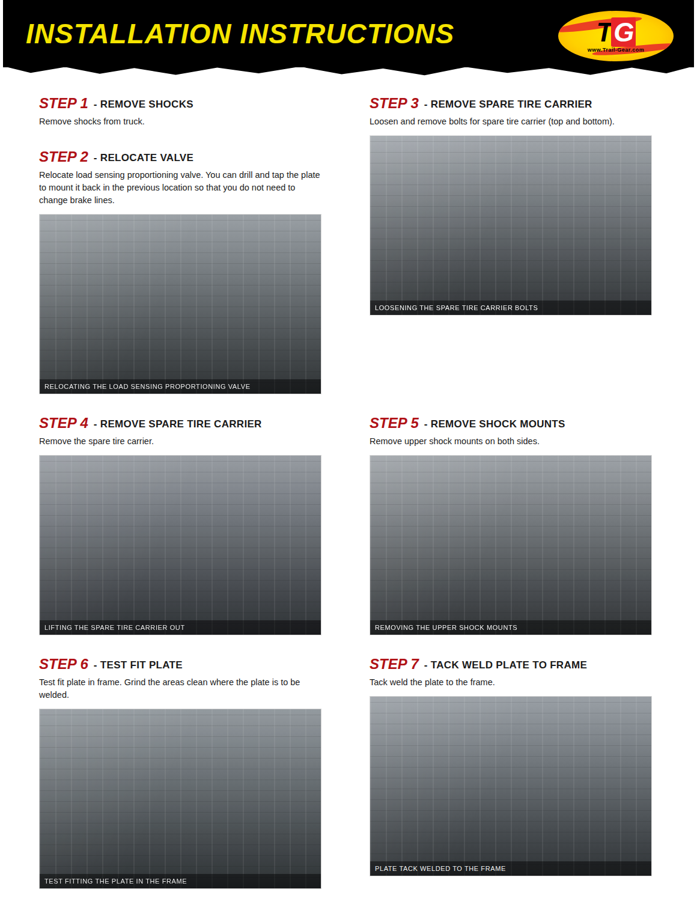Installation Instructions
TG
www.Trail-Gear.com
Step 1 - Remove Shocks
Remove shocks from truck.
Step 2 - Relocate Valve
Relocate load sensing proportioning valve. You can drill and tap the plate to mount it back in the previous location so that you do not need to change brake lines.
Relocating the load sensing proportioning valve
Step 3 - Remove Spare Tire Carrier
Loosen and remove bolts for spare tire carrier (top and bottom).
Loosening the spare tire carrier bolts
Step 4 - Remove Spare Tire Carrier
Remove the spare tire carrier.
Lifting the spare tire carrier out
Step 5 - Remove Shock Mounts
Remove upper shock mounts on both sides.
Removing the upper shock mounts
Step 6 - Test Fit Plate
Test fit plate in frame. Grind the areas clean where the plate is to be welded.
Test fitting the plate in the frame
Step 7 - Tack Weld Plate to Frame
Tack weld the plate to the frame.
Plate tack welded to the frame